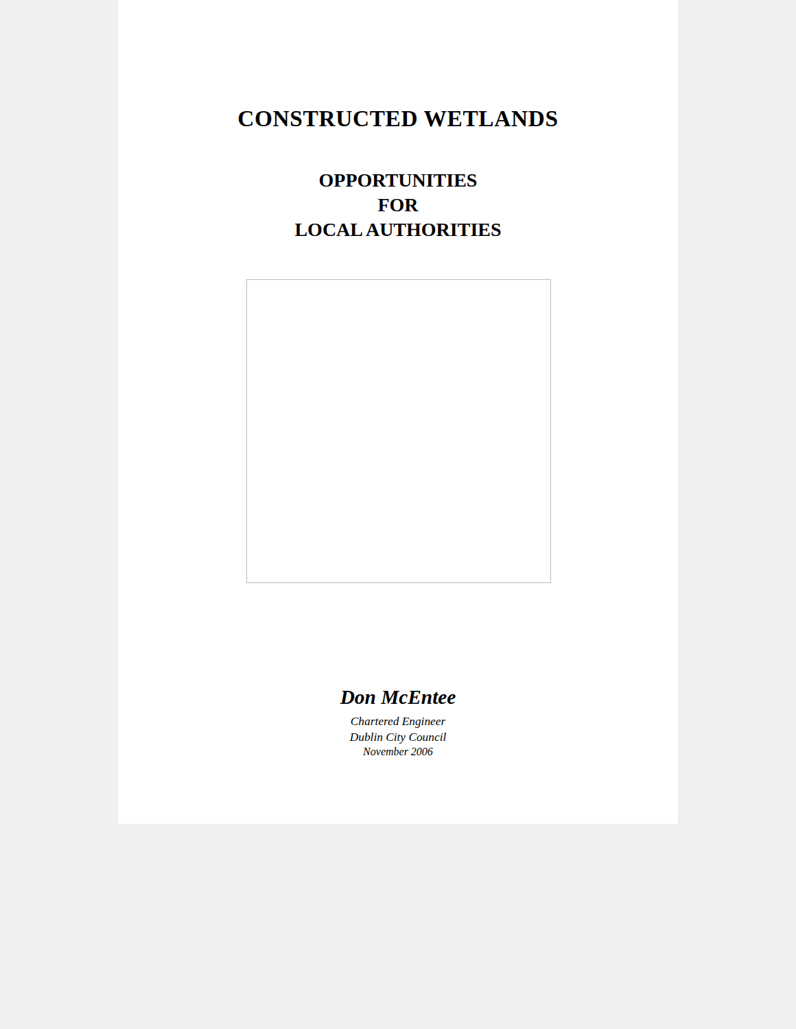CONSTRUCTED WETLANDS
OPPORTUNITIES
FOR
LOCAL AUTHORITIES
Don McEntee
Chartered Engineer
Dublin City Council
November 2006